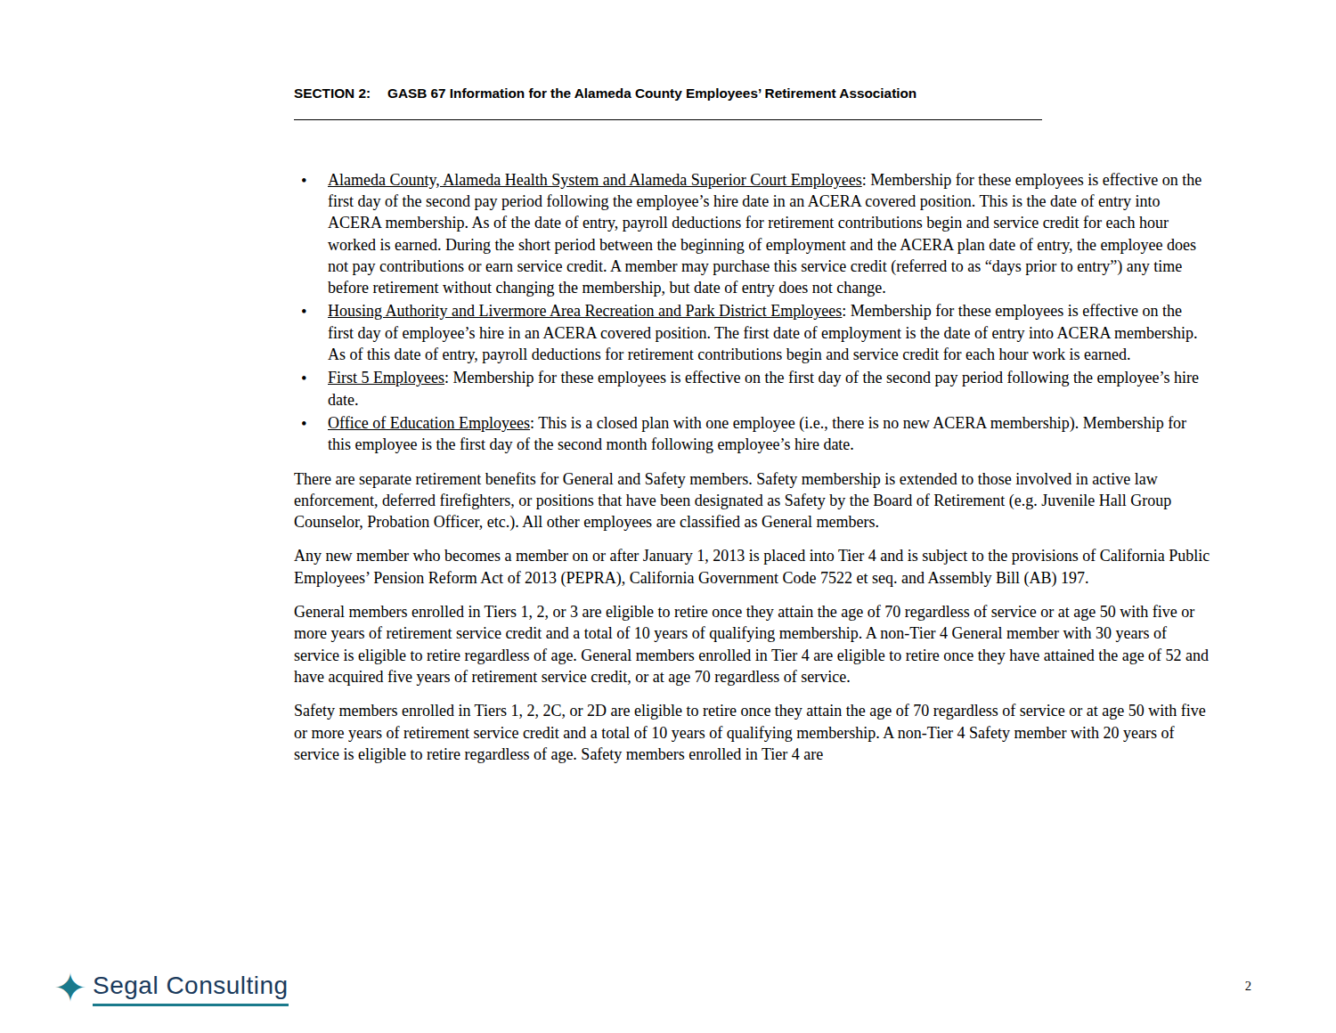SECTION 2: GASB 67 Information for the Alameda County Employees’ Retirement Association
Alameda County, Alameda Health System and Alameda Superior Court Employees: Membership for these employees is effective on the first day of the second pay period following the employee’s hire date in an ACERA covered position. This is the date of entry into ACERA membership. As of the date of entry, payroll deductions for retirement contributions begin and service credit for each hour worked is earned. During the short period between the beginning of employment and the ACERA plan date of entry, the employee does not pay contributions or earn service credit. A member may purchase this service credit (referred to as “days prior to entry”) any time before retirement without changing the membership, but date of entry does not change.
Housing Authority and Livermore Area Recreation and Park District Employees: Membership for these employees is effective on the first day of employee’s hire in an ACERA covered position. The first date of employment is the date of entry into ACERA membership. As of this date of entry, payroll deductions for retirement contributions begin and service credit for each hour work is earned.
First 5 Employees: Membership for these employees is effective on the first day of the second pay period following the employee’s hire date.
Office of Education Employees: This is a closed plan with one employee (i.e., there is no new ACERA membership). Membership for this employee is the first day of the second month following employee’s hire date.
There are separate retirement benefits for General and Safety members. Safety membership is extended to those involved in active law enforcement, deferred firefighters, or positions that have been designated as Safety by the Board of Retirement (e.g. Juvenile Hall Group Counselor, Probation Officer, etc.). All other employees are classified as General members.
Any new member who becomes a member on or after January 1, 2013 is placed into Tier 4 and is subject to the provisions of California Public Employees’ Pension Reform Act of 2013 (PEPRA), California Government Code 7522 et seq. and Assembly Bill (AB) 197.
General members enrolled in Tiers 1, 2, or 3 are eligible to retire once they attain the age of 70 regardless of service or at age 50 with five or more years of retirement service credit and a total of 10 years of qualifying membership. A non-Tier 4 General member with 30 years of service is eligible to retire regardless of age. General members enrolled in Tier 4 are eligible to retire once they have attained the age of 52 and have acquired five years of retirement service credit, or at age 70 regardless of service.
Safety members enrolled in Tiers 1, 2, 2C, or 2D are eligible to retire once they attain the age of 70 regardless of service or at age 50 with five or more years of retirement service credit and a total of 10 years of qualifying membership. A non-Tier 4 Safety member with 20 years of service is eligible to retire regardless of age. Safety members enrolled in Tier 4 are
✦ Segal Consulting
2